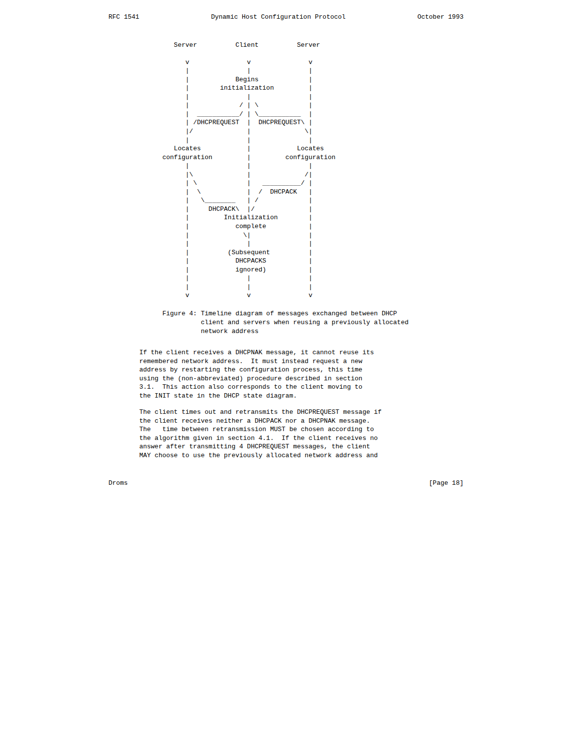RFC 1541 Dynamic Host Configuration Protocol October 1993
                 Server          Client          Server

                    v               v               v
                    |               |               |
                    |            Begins             |
                    |        initialization         |
                    |               |               |
                    |             / | \             |
                    |  ___________/ | \___________  |
                    | /DHCPREQUEST  |  DHCPREQUEST\ |
                    |/              |              \|
                    |               |               |
                 Locates            |            Locates
              configuration         |         configuration
                    |               |               |
                    |\              |              /|
                    | \             |   __________/ |
                    |  \            |  /  DHCPACK   |
                    |   \________   | /             |
                    |     DHCPACK\  |/              |
                    |         Initialization        |
                    |            complete           |
                    |              \|               |
                    |               |               |
                    |          (Subsequent          |
                    |            DHCPACKS           |
                    |            ignored)           |
                    |               |               |
                    |               |               |
                    v               v               v
Figure 4: Timeline diagram of messages exchanged between DHCP client and servers when reusing a previously allocated network address
If the client receives a DHCPNAK message, it cannot reuse its remembered network address. It must instead request a new address by restarting the configuration process, this time using the (non-abbreviated) procedure described in section 3.1. This action also corresponds to the client moving to the INIT state in the DHCP state diagram.
The client times out and retransmits the DHCPREQUEST message if the client receives neither a DHCPACK nor a DHCPNAK message. The time between retransmission MUST be chosen according to the algorithm given in section 4.1. If the client receives no answer after transmitting 4 DHCPREQUEST messages, the client MAY choose to use the previously allocated network address and
Droms [Page 18]